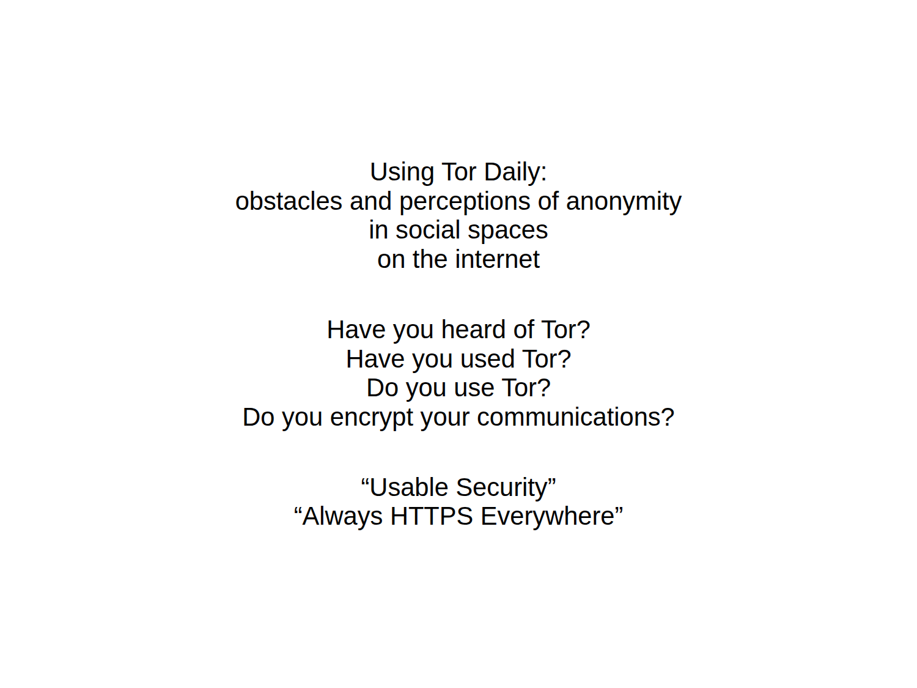Using Tor Daily:
obstacles and perceptions of anonymity
in social spaces
on the internet
Have you heard of Tor?
Have you used Tor?
Do you use Tor?
Do you encrypt your communications?
“Usable Security”
“Always HTTPS Everywhere”